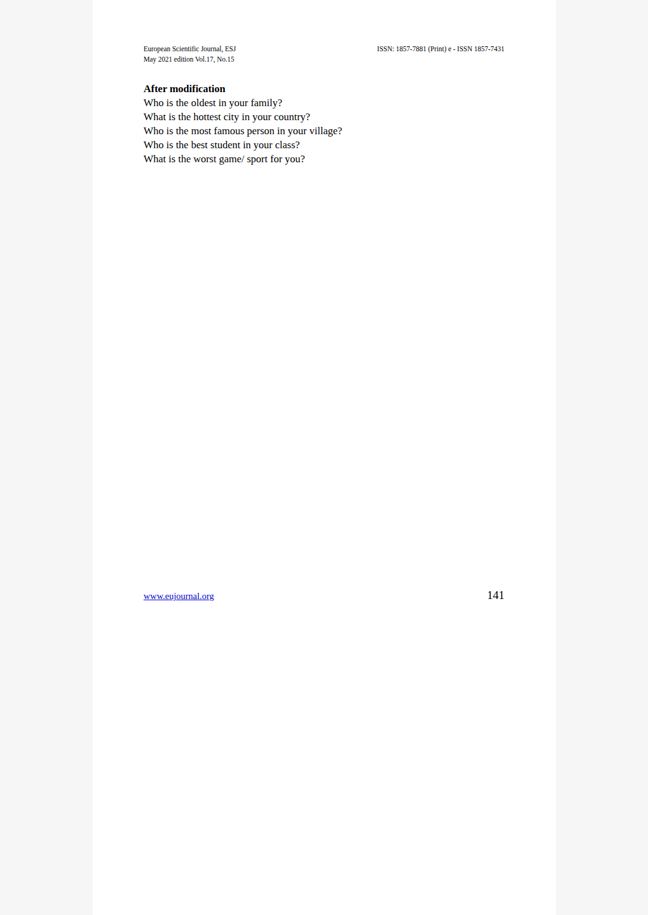European Scientific Journal, ESJ
May 2021 edition Vol.17, No.15
ISSN: 1857-7881 (Print) e - ISSN 1857-7431
After modification
Who is the oldest in your family?
What is the hottest city in your country?
Who is the most famous person in your village?
Who is the best student in your class?
What is the worst game/ sport for you?
www.eujournal.org
141